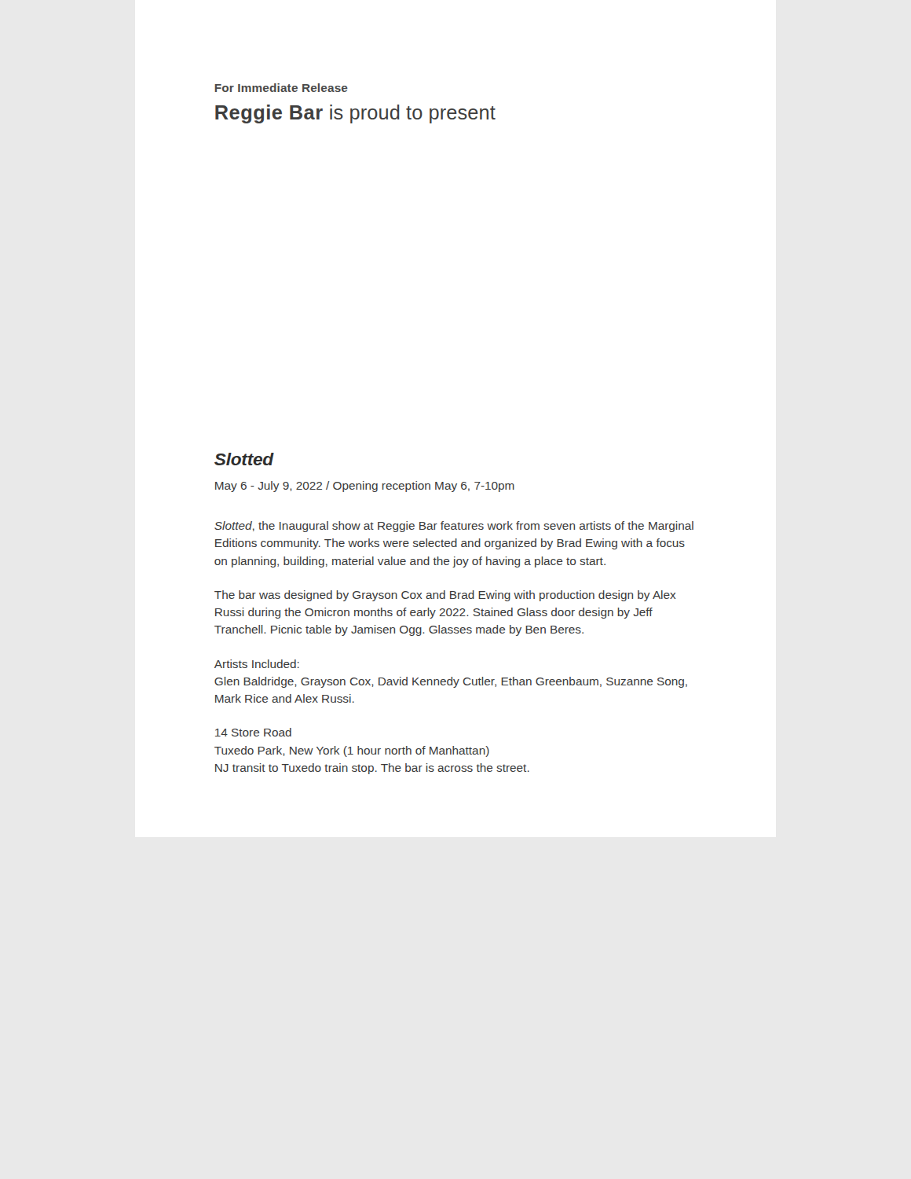For Immediate Release
Reggie Bar is proud to present
Slotted
May 6 - July 9, 2022 / Opening reception May 6, 7-10pm
Slotted, the Inaugural show at Reggie Bar features work from seven artists of the Marginal Editions community. The works were selected and organized by Brad Ewing with a focus on planning, building, material value and the joy of having a place to start.
The bar was designed by Grayson Cox and Brad Ewing with production design by Alex Russi during the Omicron months of early 2022. Stained Glass door design by Jeff Tranchell. Picnic table by Jamisen Ogg. Glasses made by Ben Beres.
Artists Included:
Glen Baldridge, Grayson Cox, David Kennedy Cutler, Ethan Greenbaum, Suzanne Song, Mark Rice and Alex Russi.
14 Store Road
Tuxedo Park, New York (1 hour north of Manhattan)
NJ transit to Tuxedo train stop. The bar is across the street.